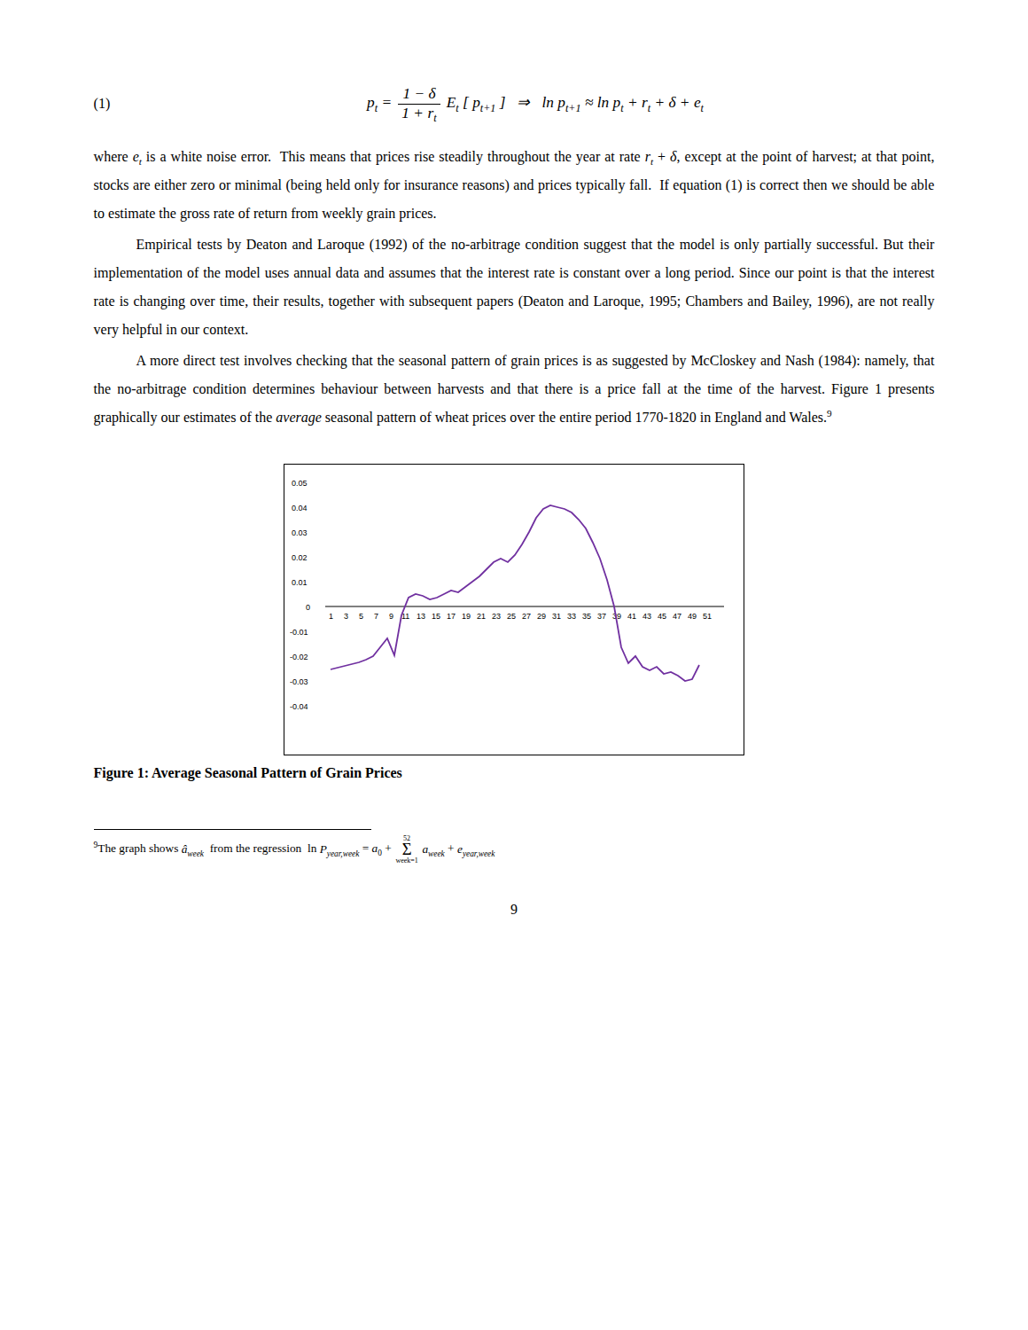(1)
pt = 1 − δ 1 + rt Et [ pt+1 ] ⇒ ln pt+1 ≈ ln pt + rt + δ + et
where et is a white noise error. This means that prices rise steadily throughout the year at rate rt + δ, except at the point of harvest; at that point, stocks are either zero or minimal (being held only for insurance reasons) and prices typically fall. If equation (1) is correct then we should be able to estimate the gross rate of return from weekly grain prices.
Empirical tests by Deaton and Laroque (1992) of the no-arbitrage condition suggest that the model is only partially successful. But their implementation of the model uses annual data and assumes that the interest rate is constant over a long period. Since our point is that the interest rate is changing over time, their results, together with subsequent papers (Deaton and Laroque, 1995; Chambers and Bailey, 1996), are not really very helpful in our context.
A more direct test involves checking that the seasonal pattern of grain prices is as suggested by McCloskey and Nash (1984): namely, that the no-arbitrage condition determines behaviour between harvests and that there is a price fall at the time of the harvest. Figure 1 presents graphically our estimates of the average seasonal pattern of wheat prices over the entire period 1770-1820 in England and Wales.9
0.05 0.04 0.03 0.02 0.01 0 -0.01 -0.02 -0.03 -0.04 1 3 5 7 9 11 13 15 17 19 21 23 25 27 29 31 33 35 37 39 41 43 45 47 49 51
Figure 1: Average Seasonal Pattern of Grain Prices
9The graph shows âweek from the regression ln Pyear,week = a0 + 52 Σ week=1 aweek + eyear,week
9